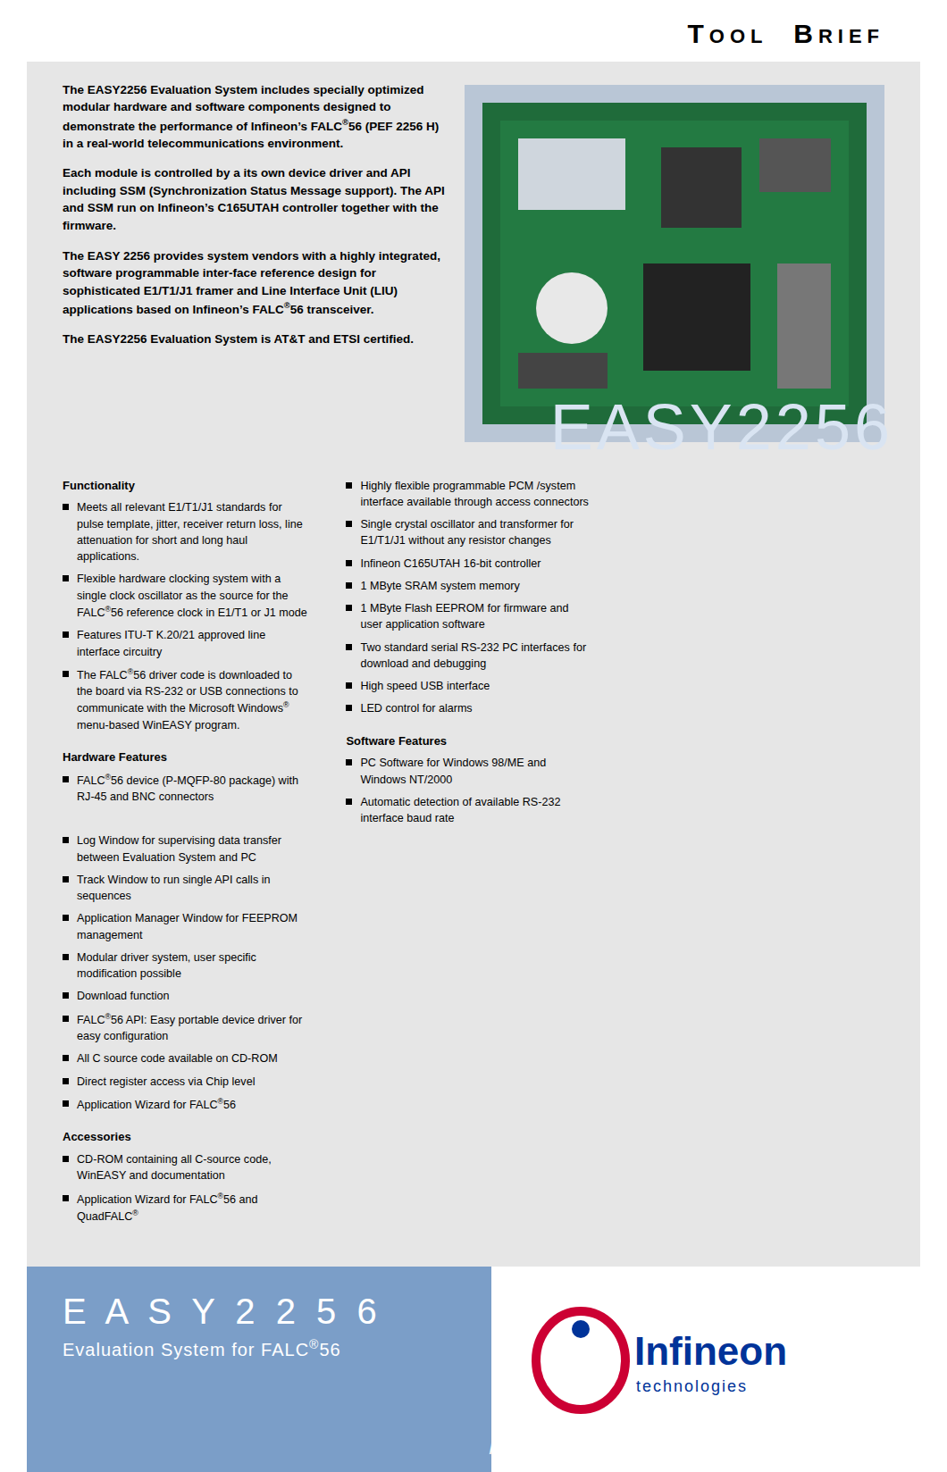TOOL BRIEF
The EASY2256 Evaluation System includes specially optimized modular hardware and software components designed to demonstrate the performance of Infineon’s FALC®56 (PEF 2256 H) in a real-world telecommunications environment.
Each module is controlled by a its own device driver and API including SSM (Synchronization Status Message support). The API and SSM run on Infineon’s C165UTAH controller together with the firmware.
The EASY 2256 provides system vendors with a highly integrated, software programmable inter-face reference design for sophisticated E1/T1/J1 framer and Line Interface Unit (LIU) applications based on Infineon’s FALC®56 transceiver.
The EASY2256 Evaluation System is AT&T and ETSI certified.
EASY2256
Functionality
Meets all relevant E1/T1/J1 standards for pulse template, jitter, receiver return loss, line attenuation for short and long haul applications.
Flexible hardware clocking system with a single clock oscillator as the source for the FALC®56 reference clock in E1/T1 or J1 mode
Features ITU-T K.20/21 approved line interface circuitry
The FALC®56 driver code is downloaded to the board via RS-232 or USB connections to communicate with the Microsoft Windows® menu-based WinEASY program.
Hardware Features
FALC®56 device (P-MQFP-80 package) with RJ-45 and BNC connectors
Highly flexible programmable PCM /system interface available through access connectors
Single crystal oscillator and transformer for E1/T1/J1 without any resistor changes
Infineon C165UTAH 16-bit controller
1 MByte SRAM system memory
1 MByte Flash EEPROM for firmware and user application software
Two standard serial RS-232 PC interfaces for download and debugging
High speed USB interface
LED control for alarms
Software Features
PC Software for Windows 98/ME and Windows NT/2000
Automatic detection of available RS-232 interface baud rate
Log Window for supervising data transfer between Evaluation System and PC
Track Window to run single API calls in sequences
Application Manager Window for FEEPROM management
Modular driver system, user specific modification possible
Download function
FALC®56 API: Easy portable device driver for easy configuration
All C source code available on CD-ROM
Direct register access via Chip level
Application Wizard for FALC®56
Accessories
CD-ROM containing all C-source code, WinEASY and documentation
Application Wizard for FALC®56 and QuadFALC®
E A S Y 2 2 5 6
Evaluation System for FALC®56
N e v e r s t o p t h i n k i n g .